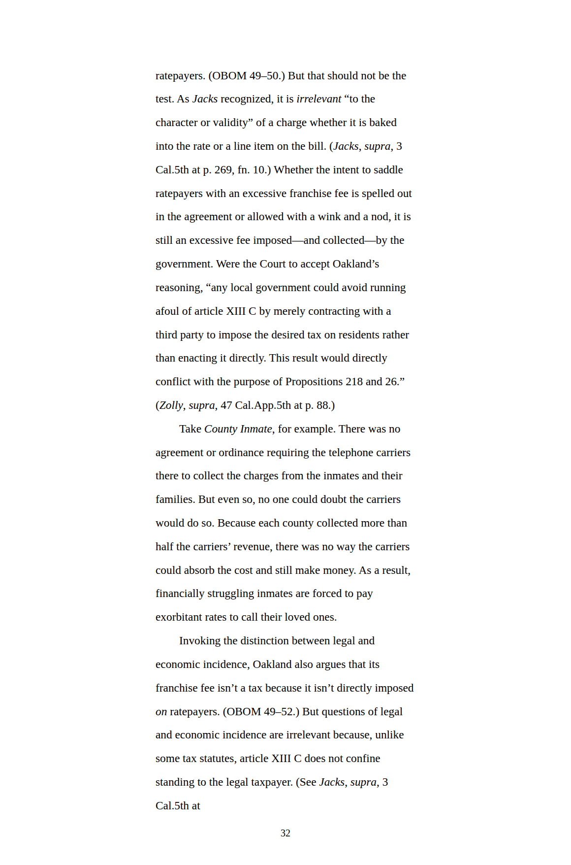ratepayers. (OBOM 49–50.) But that should not be the test. As Jacks recognized, it is irrelevant “to the character or validity” of a charge whether it is baked into the rate or a line item on the bill. (Jacks, supra, 3 Cal.5th at p. 269, fn. 10.) Whether the intent to saddle ratepayers with an excessive franchise fee is spelled out in the agreement or allowed with a wink and a nod, it is still an excessive fee imposed—and collected—by the government. Were the Court to accept Oakland’s reasoning, “any local government could avoid running afoul of article XIII C by merely contracting with a third party to impose the desired tax on residents rather than enacting it directly. This result would directly conflict with the purpose of Propositions 218 and 26.” (Zolly, supra, 47 Cal.App.5th at p. 88.)
Take County Inmate, for example. There was no agreement or ordinance requiring the telephone carriers there to collect the charges from the inmates and their families. But even so, no one could doubt the carriers would do so. Because each county collected more than half the carriers’ revenue, there was no way the carriers could absorb the cost and still make money. As a result, financially struggling inmates are forced to pay exorbitant rates to call their loved ones.
Invoking the distinction between legal and economic incidence, Oakland also argues that its franchise fee isn’t a tax because it isn’t directly imposed on ratepayers. (OBOM 49–52.) But questions of legal and economic incidence are irrelevant because, unlike some tax statutes, article XIII C does not confine standing to the legal taxpayer. (See Jacks, supra, 3 Cal.5th at
32